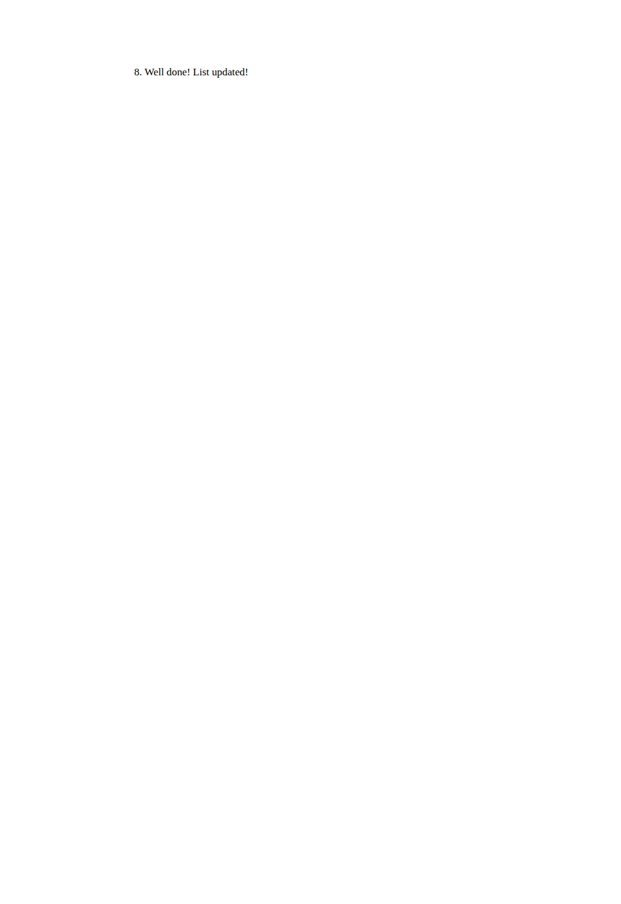Well done! List updated!